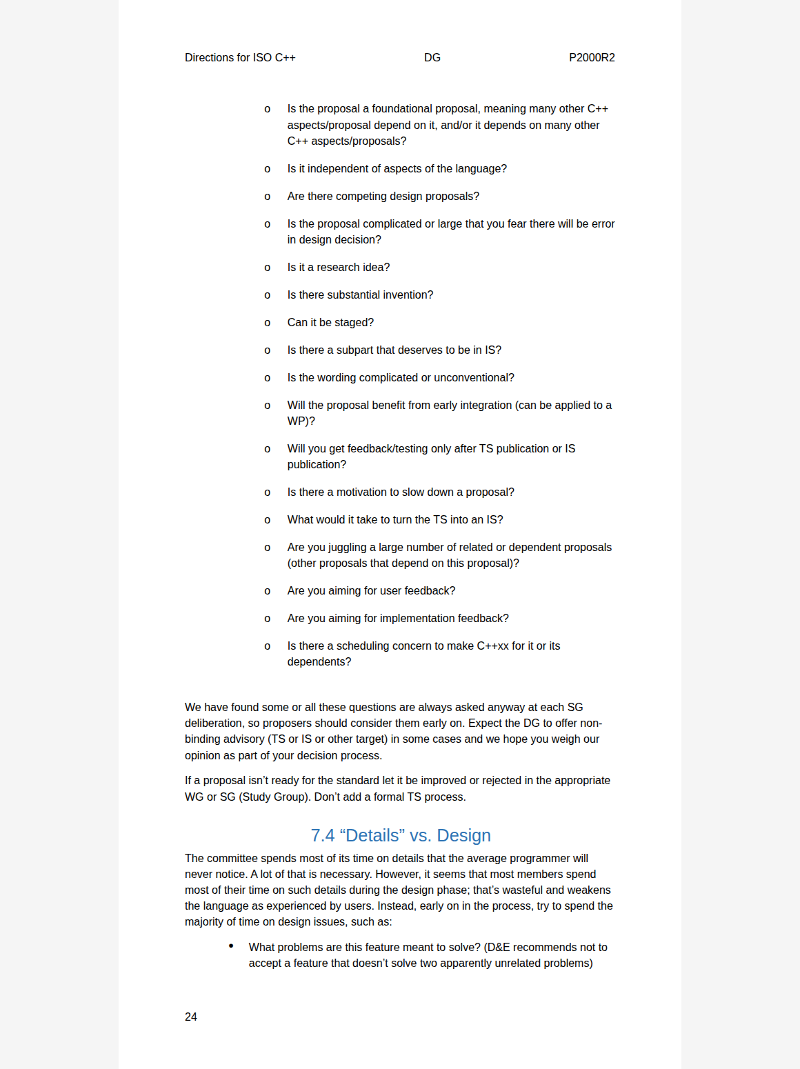Directions for ISO C++ DG P2000R2
Is the proposal a foundational proposal, meaning many other C++ aspects/proposal depend on it, and/or it depends on many other C++ aspects/proposals?
Is it independent of aspects of the language?
Are there competing design proposals?
Is the proposal complicated or large that you fear there will be error in design decision?
Is it a research idea?
Is there substantial invention?
Can it be staged?
Is there a subpart that deserves to be in IS?
Is the wording complicated or unconventional?
Will the proposal benefit from early integration (can be applied to a WP)?
Will you get feedback/testing only after TS publication or IS publication?
Is there a motivation to slow down a proposal?
What would it take to turn the TS into an IS?
Are you juggling a large number of related or dependent proposals (other proposals that depend on this proposal)?
Are you aiming for user feedback?
Are you aiming for implementation feedback?
Is there a scheduling concern to make C++xx for it or its dependents?
We have found some or all these questions are always asked anyway at each SG deliberation, so proposers should consider them early on. Expect the DG to offer non-binding advisory (TS or IS or other target) in some cases and we hope you weigh our opinion as part of your decision process.
If a proposal isn’t ready for the standard let it be improved or rejected in the appropriate WG or SG (Study Group). Don’t add a formal TS process.
7.4 “Details” vs. Design
The committee spends most of its time on details that the average programmer will never notice. A lot of that is necessary. However, it seems that most members spend most of their time on such details during the design phase; that’s wasteful and weakens the language as experienced by users. Instead, early on in the process, try to spend the majority of time on design issues, such as:
What problems are this feature meant to solve? (D&E recommends not to accept a feature that doesn’t solve two apparently unrelated problems)
24